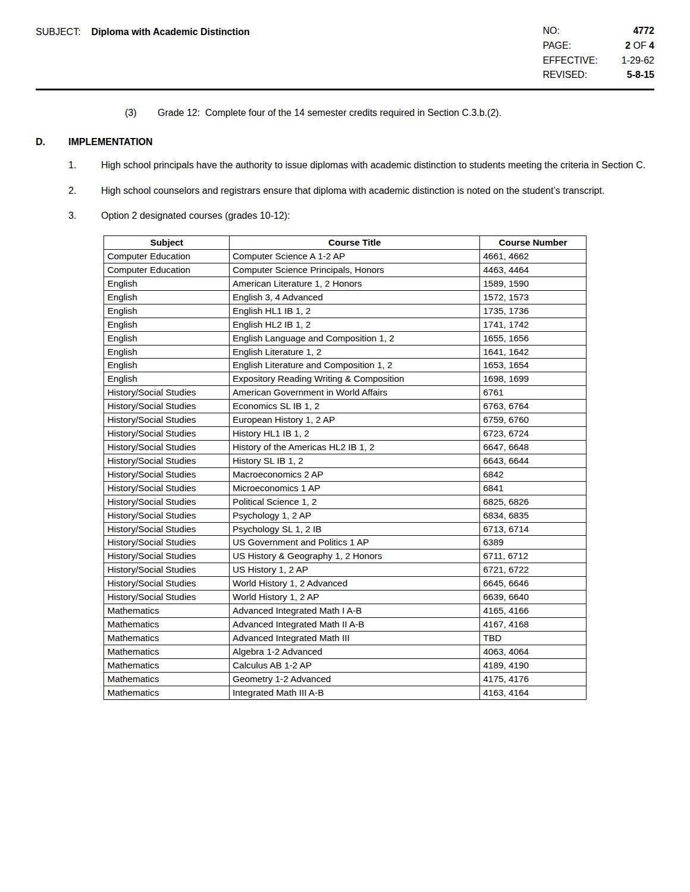SUBJECT: Diploma with Academic Distinction
| NO: | 4772 |
| PAGE: | 2 OF 4 |
| EFFECTIVE: | 1-29-62 |
| REVISED: | 5-8-15 |
(3)
Grade 12: Complete four of the 14 semester credits required in Section C.3.b.(2).
D. IMPLEMENTATION
1.
High school principals have the authority to issue diplomas with academic distinction to students meeting the criteria in Section C.
2.
High school counselors and registrars ensure that diploma with academic distinction is noted on the student’s transcript.
3.
Option 2 designated courses (grades 10-12):
| Subject | Course Title | Course Number |
| --- | --- | --- |
| Computer Education | Computer Science A 1-2 AP | 4661, 4662 |
| Computer Education | Computer Science Principals, Honors | 4463, 4464 |
| English | American Literature 1, 2 Honors | 1589, 1590 |
| English | English 3, 4 Advanced | 1572, 1573 |
| English | English HL1 IB 1, 2 | 1735, 1736 |
| English | English HL2 IB 1, 2 | 1741, 1742 |
| English | English Language and Composition 1, 2 | 1655, 1656 |
| English | English Literature 1, 2 | 1641, 1642 |
| English | English Literature and Composition 1, 2 | 1653, 1654 |
| English | Expository Reading Writing & Composition | 1698, 1699 |
| History/Social Studies | American Government in World Affairs | 6761 |
| History/Social Studies | Economics SL IB 1, 2 | 6763, 6764 |
| History/Social Studies | European History 1, 2 AP | 6759, 6760 |
| History/Social Studies | History HL1 IB 1, 2 | 6723, 6724 |
| History/Social Studies | History of the Americas HL2 IB 1, 2 | 6647, 6648 |
| History/Social Studies | History SL IB 1, 2 | 6643, 6644 |
| History/Social Studies | Macroeconomics 2 AP | 6842 |
| History/Social Studies | Microeconomics 1 AP | 6841 |
| History/Social Studies | Political Science 1, 2 | 6825, 6826 |
| History/Social Studies | Psychology 1, 2 AP | 6834, 6835 |
| History/Social Studies | Psychology SL 1, 2 IB | 6713, 6714 |
| History/Social Studies | US Government and Politics 1 AP | 6389 |
| History/Social Studies | US History & Geography 1, 2 Honors | 6711, 6712 |
| History/Social Studies | US History 1, 2 AP | 6721, 6722 |
| History/Social Studies | World History 1, 2 Advanced | 6645, 6646 |
| History/Social Studies | World History 1, 2 AP | 6639, 6640 |
| Mathematics | Advanced Integrated Math I A-B | 4165, 4166 |
| Mathematics | Advanced Integrated Math II A-B | 4167, 4168 |
| Mathematics | Advanced Integrated Math III | TBD |
| Mathematics | Algebra 1-2 Advanced | 4063, 4064 |
| Mathematics | Calculus AB 1-2 AP | 4189, 4190 |
| Mathematics | Geometry 1-2 Advanced | 4175, 4176 |
| Mathematics | Integrated Math III A-B | 4163, 4164 |